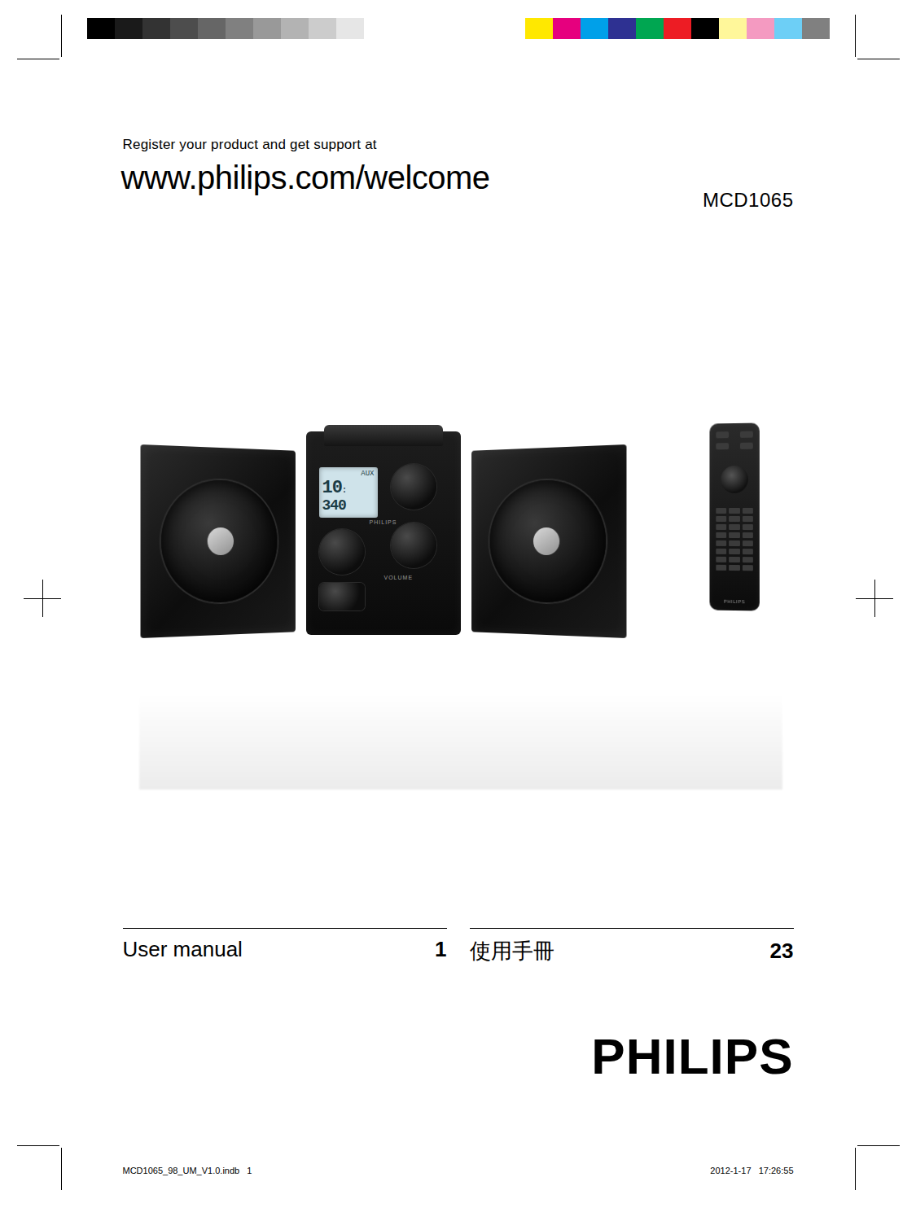Register your product and get support at
www.philips.com/welcome
MCD1065
AUX
10:
340
PHILIPS
VOLUME
PHILIPS
User manual 1
使用手冊 23
PHILIPS
MCD1065_98_UM_V1.0.indb 1 2012-1-17 17:26:55